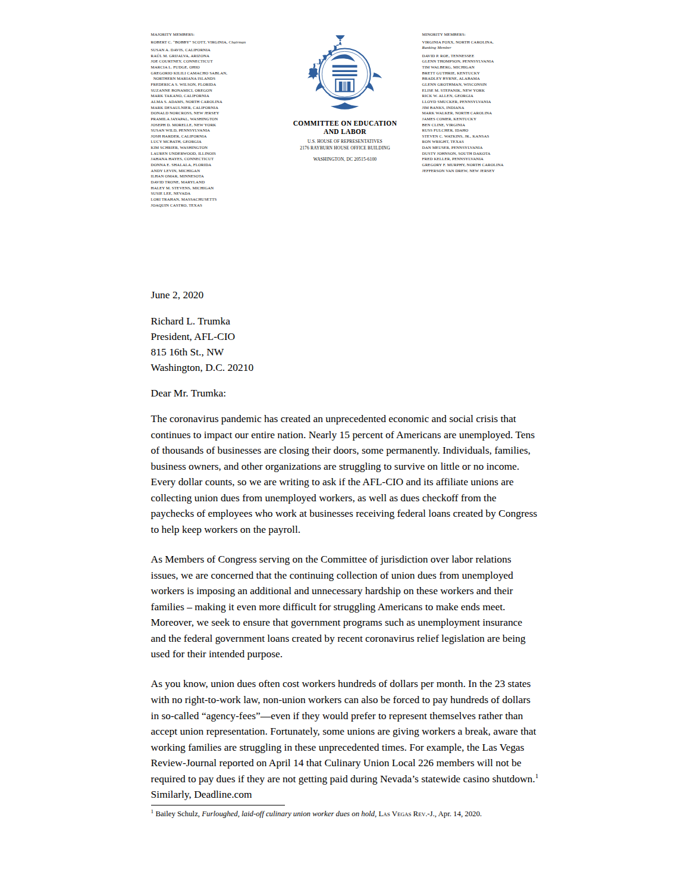Majority Members:
Robert C. “Bobby” Scott, Virginia, Chairman
Susan A. Davis, California
Raúl M. Grijalva, Arizona
Joe Courtney, Connecticut
Marcia L. Fudge, Ohio
Gregorio Kilili Camacho Sablan,
Northern Mariana Islands Frederica S. Wilson, Florida
Suzanne Bonamici, Oregon
Mark Takano, California
Alma S. Adams, North Carolina
Mark DeSaulnier, California
Donald Norcross, New Jersey
Pramila Jayapal, Washington
Joseph D. Morelle, New York
Susan Wild, Pennsylvania
Josh Harder, California
Lucy McBath, Georgia
Kim Schrier, Washington
Lauren Underwood, Illinois
Jahana Hayes, Connecticut
Donna E. Shalala, Florida
Andy Levin, Michigan
Ilhan Omar, Minnesota
David Trone, Maryland
Haley M. Stevens, Michigan
Susie Lee, Nevada
Lori Trahan, Massachusetts
Joaquin Castro, Texas
Committee on Education
and Labor
U.S. House of Representatives
2176 Rayburn House Office Building
Washington, DC 20515-6100
Minority Members:
Virginia Foxx, North Carolina,
Ranking Member
David P. Roe, Tennessee
Glenn Thompson, Pennsylvania
Tim Walberg, Michigan
Brett Guthrie, Kentucky
Bradley Byrne, Alabama
Glenn Grothman, Wisconsin
Elise M. Stefanik, New York
Rick W. Allen, Georgia
Lloyd Smucker, Pennsylvania
Jim Banks, Indiana
Mark Walker, North Carolina
James Comer, Kentucky
Ben Cline, Virginia
Russ Fulcher, Idaho
Steven C. Watkins, Jr., Kansas
Ron Wright, Texas
Dan Meuser, Pennsylvania
Dusty Johnson, South Dakota
Fred Keller, Pennsylvania
Gregory F. Murphy, North Carolina
Jefferson Van Drew, New Jersey
June 2, 2020
Richard L. Trumka
President, AFL-CIO
815 16th St., NW
Washington, D.C. 20210
Dear Mr. Trumka:
The coronavirus pandemic has created an unprecedented economic and social crisis that continues to impact our entire nation. Nearly 15 percent of Americans are unemployed. Tens of thousands of businesses are closing their doors, some permanently. Individuals, families, business owners, and other organizations are struggling to survive on little or no income. Every dollar counts, so we are writing to ask if the AFL-CIO and its affiliate unions are collecting union dues from unemployed workers, as well as dues checkoff from the paychecks of employees who work at businesses receiving federal loans created by Congress to help keep workers on the payroll.
As Members of Congress serving on the Committee of jurisdiction over labor relations issues, we are concerned that the continuing collection of union dues from unemployed workers is imposing an additional and unnecessary hardship on these workers and their families – making it even more difficult for struggling Americans to make ends meet. Moreover, we seek to ensure that government programs such as unemployment insurance and the federal government loans created by recent coronavirus relief legislation are being used for their intended purpose.
As you know, union dues often cost workers hundreds of dollars per month. In the 23 states with no right-to-work law, non-union workers can also be forced to pay hundreds of dollars in so-called “agency-fees”—even if they would prefer to represent themselves rather than accept union representation. Fortunately, some unions are giving workers a break, aware that working families are struggling in these unprecedented times. For example, the Las Vegas Review-Journal reported on April 14 that Culinary Union Local 226 members will not be required to pay dues if they are not getting paid during Nevada’s statewide casino shutdown.1 Similarly, Deadline.com
1 Bailey Schulz, Furloughed, laid-off culinary union worker dues on hold, Las Vegas Rev.-J., Apr. 14, 2020.